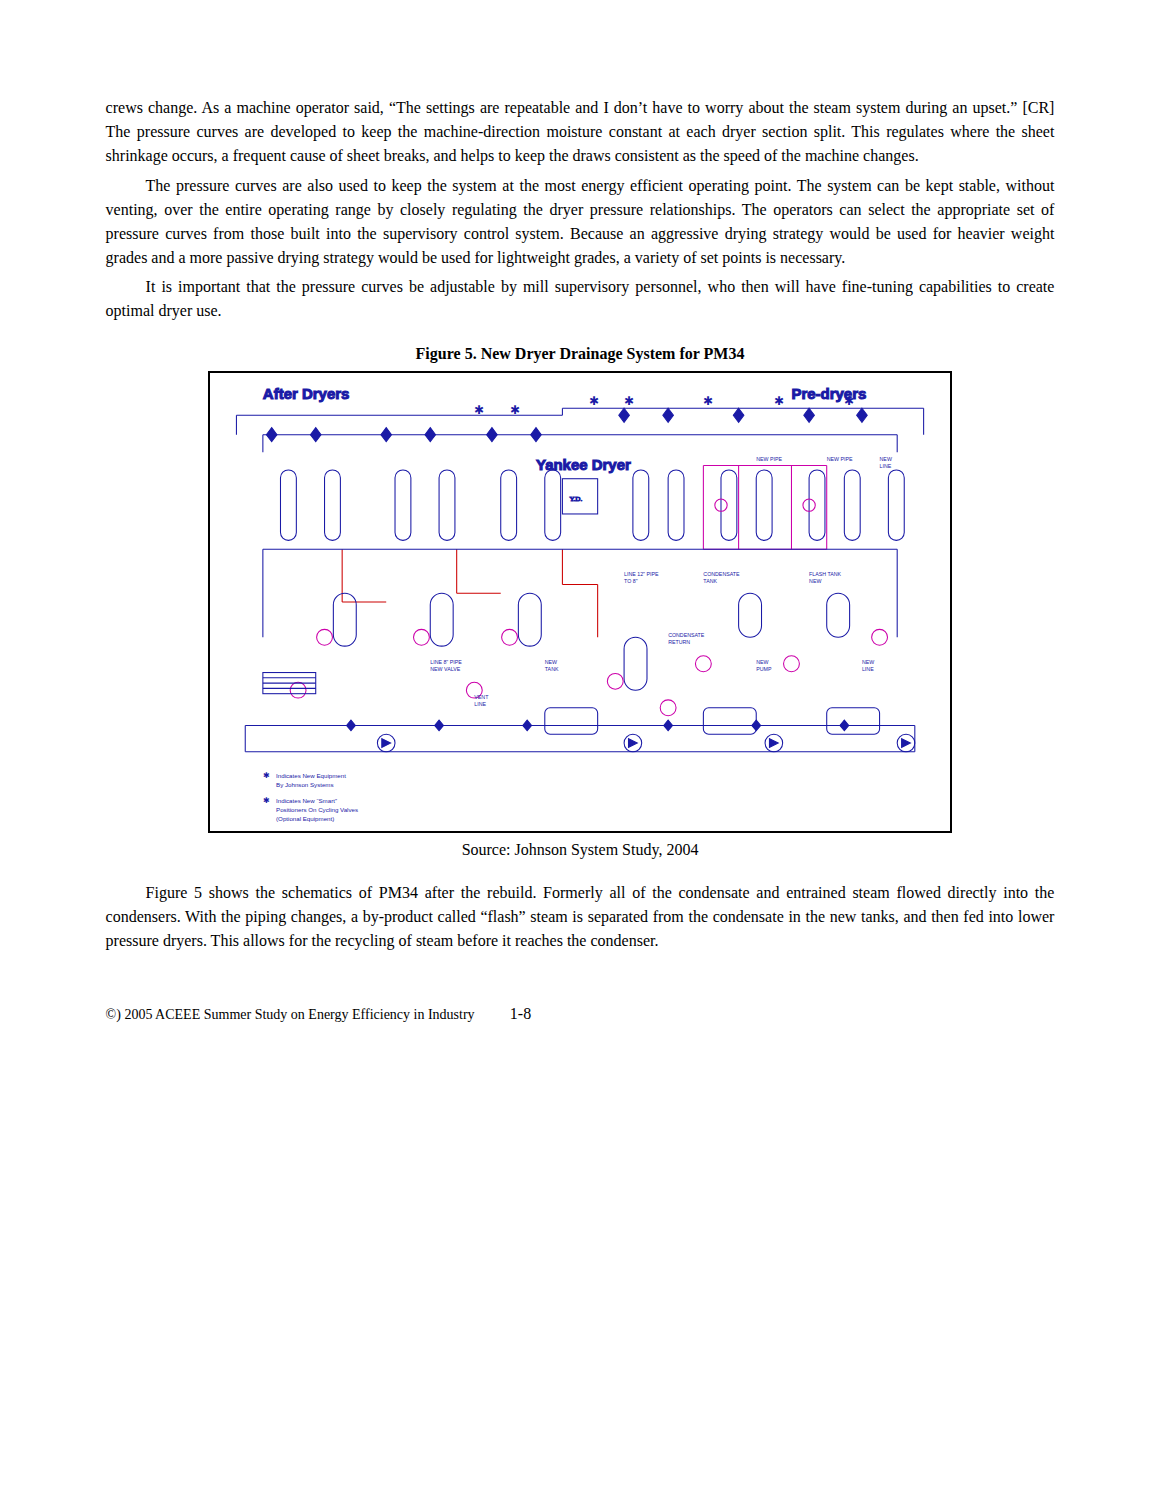crews change. As a machine operator said, “The settings are repeatable and I don’t have to worry about the steam system during an upset.” [CR] The pressure curves are developed to keep the machine-direction moisture constant at each dryer section split. This regulates where the sheet shrinkage occurs, a frequent cause of sheet breaks, and helps to keep the draws consistent as the speed of the machine changes.
The pressure curves are also used to keep the system at the most energy efficient operating point. The system can be kept stable, without venting, over the entire operating range by closely regulating the dryer pressure relationships. The operators can select the appropriate set of pressure curves from those built into the supervisory control system. Because an aggressive drying strategy would be used for heavier weight grades and a more passive drying strategy would be used for lightweight grades, a variety of set points is necessary.
It is important that the pressure curves be adjustable by mill supervisory personnel, who then will have fine-tuning capabilities to create optimal dryer use.
Figure 5. New Dryer Drainage System for PM34
After Dryers Pre-dryers Yankee Dryer ✱ ✱ ✱ ✱ ✱ ✱ ✱ Y.D. LINE 12" PIPE TO 8" CONDENSATE TANK FLASH TANK NEW LINE 8" PIPE NEW VALVE NEW TANK NEW PUMP NEW LINE VENT LINE CONDENSATE RETURN NEW PIPE NEW PIPE NEW LINE ✱ Indicates New Equipment By Johnson Systems ✱ Indicates New “Smart” Positioners On Cycling Valves (Optional Equipment)
Source: Johnson System Study, 2004
Figure 5 shows the schematics of PM34 after the rebuild. Formerly all of the condensate and entrained steam flowed directly into the condensers. With the piping changes, a by-product called “flash” steam is separated from the condensate in the new tanks, and then fed into lower pressure dryers. This allows for the recycling of steam before it reaches the condenser.
©) 2005 ACEEE Summer Study on Energy Efficiency in Industry 1-8